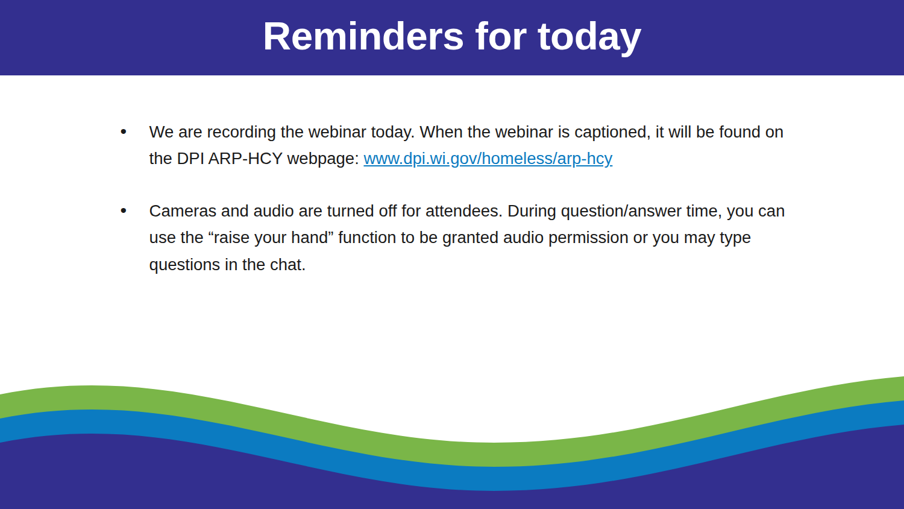Reminders for today
We are recording the webinar today. When the webinar is captioned, it will be found on the DPI ARP-HCY webpage: www.dpi.wi.gov/homeless/arp-hcy
Cameras and audio are turned off for attendees. During question/answer time, you can use the “raise your hand” function to be granted audio permission or you may type questions in the chat.